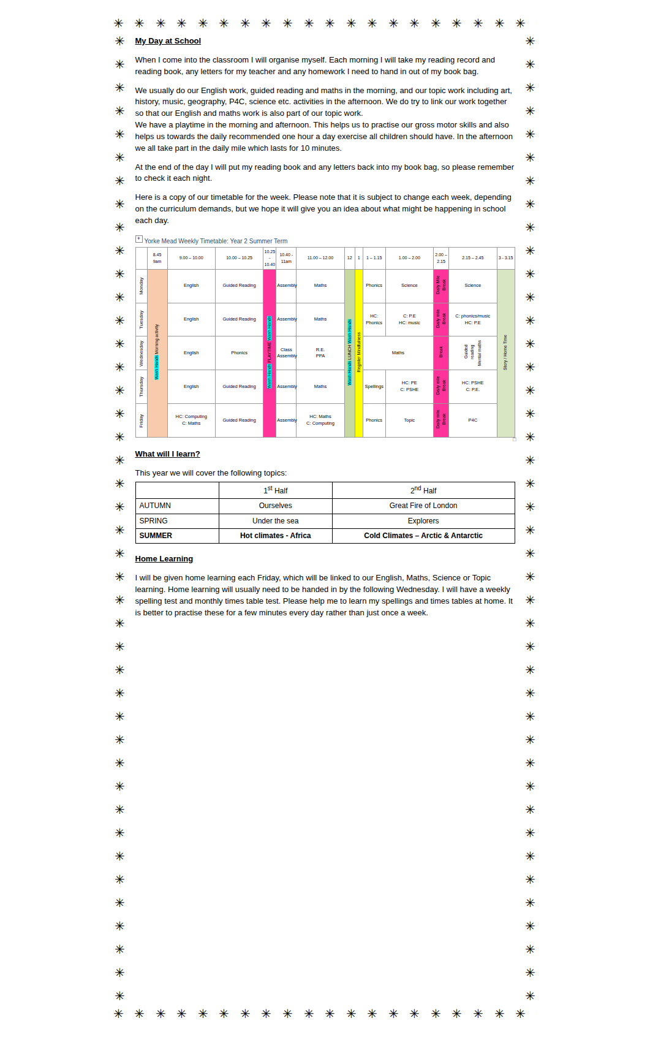✳ ✳ ✳ ✳ ✳ ✳ ✳ ✳ ✳ ✳ ✳ ✳ ✳ ✳ ✳ ✳ ✳ ✳ ✳ ✳ ✳ ✳ ✳ ✳ ✳ ✳ ✳ ✳ ✳ ✳ ✳ ✳
✳
✳
✳
✳
✳
✳
✳
✳
✳
✳
✳
✳
✳
✳
✳
✳
✳
✳
✳
✳
✳
✳
✳
✳
✳
✳
✳
✳
✳
✳
✳
✳
✳
✳
✳
✳
✳
✳
✳
✳
✳
✳
My Day at School
When I come into the classroom I will organise myself. Each morning I will take my reading record and reading book, any letters for my teacher and any homework I need to hand in out of my book bag.
We usually do our English work, guided reading and maths in the morning, and our topic work including art, history, music, geography, P4C, science etc. activities in the afternoon. We do try to link our work together so that our English and maths work is also part of our topic work.
We have a playtime in the morning and afternoon. This helps us to practise our gross motor skills and also helps us towards the daily recommended one hour a day exercise all children should have. In the afternoon we all take part in the daily mile which lasts for 10 minutes.
At the end of the day I will put my reading book and any letters back into my book bag, so please remember to check it each night.
Here is a copy of our timetable for the week. Please note that it is subject to change each week, depending on the curriculum demands, but we hope it will give you an idea about what might be happening in school each day.
+Yorke Mead Weekly Timetable: Year 2 Summer Term
| | 8.45 9am | 9.00 – 10.00 | 10.00 – 10.25 | 10.25 - 10.40 | 10.40 - 11am | 11.00 – 12.00 | 12 | 1 | 1 – 1.15 | 1.00 – 2.00 | 2.00 – 2.15 | 2.15 – 2.45 | 3 - 3.15 |
| --- | --- | --- | --- | --- | --- | --- | --- | --- | --- | --- | --- | --- | --- |
| Monday | Wash Hands Morning activity | English | Guided Reading | Wash Hands PLAYTIME Wash Hands | Assembly | Maths | Wash Hands LUNCH Wash Hands | Register Mindfulness | Phonics | Science | Daily Mile Break | Science | Story / Home Time |
| Tuesday | English | Guided Reading | Assembly | Maths | HC: Phonics | C: P.E HC: music | Daily mile Break | C: phonics/music HC: P.E |
| Wednesday | English | Phonics | Class Assembly | R.E. PPA | Maths | Break | Guided reading Mental maths |
| Thursday | English | Guided Reading | Assembly | Maths | Spellings | HC: PE C: PSHE | Daily mile Break | HC: PSHE C: P.E. |
| Friday | HC: Computing C: Maths | Guided Reading | Assembly | HC: Maths C: Computing | Phonics | Topic | Daily mile Break | P4C |
□
What will I learn?
This year we will cover the following topics:
| | 1 st Half | 2 nd Half |
| AUTUMN | Ourselves | Great Fire of London |
| SPRING | Under the sea | Explorers |
| SUMMER | Hot climates - Africa | Cold Climates – Arctic & Antarctic |
Home Learning
I will be given home learning each Friday, which will be linked to our English, Maths, Science or Topic learning. Home learning will usually need to be handed in by the following Wednesday. I will have a weekly spelling test and monthly times table test. Please help me to learn my spellings and times tables at home. It is better to practise these for a few minutes every day rather than just once a week.
✳
✳
✳
✳
✳
✳
✳
✳
✳
✳
✳
✳
✳
✳
✳
✳
✳
✳
✳
✳
✳
✳
✳
✳
✳
✳
✳
✳
✳
✳
✳
✳
✳
✳
✳
✳
✳
✳
✳
✳
✳
✳
✳ ✳ ✳ ✳ ✳ ✳ ✳ ✳ ✳ ✳ ✳ ✳ ✳ ✳ ✳ ✳ ✳ ✳ ✳ ✳ ✳ ✳ ✳ ✳ ✳ ✳ ✳ ✳ ✳ ✳ ✳ ✳